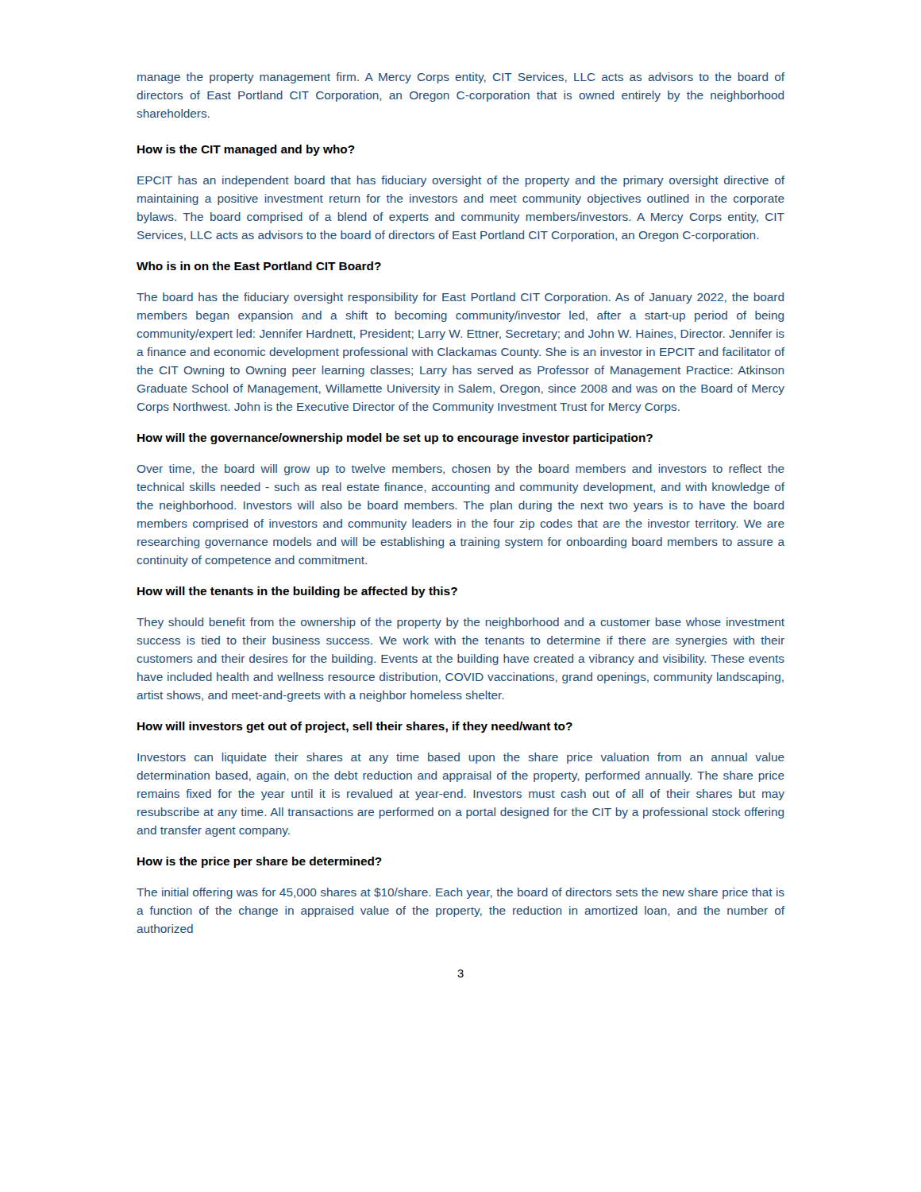manage the property management firm. A Mercy Corps entity, CIT Services, LLC acts as advisors to the board of directors of East Portland CIT Corporation, an Oregon C-corporation that is owned entirely by the neighborhood shareholders.
How is the CIT managed and by who?
EPCIT has an independent board that has fiduciary oversight of the property and the primary oversight directive of maintaining a positive investment return for the investors and meet community objectives outlined in the corporate bylaws. The board comprised of a blend of experts and community members/investors. A Mercy Corps entity, CIT Services, LLC acts as advisors to the board of directors of East Portland CIT Corporation, an Oregon C-corporation.
Who is in on the East Portland CIT Board?
The board has the fiduciary oversight responsibility for East Portland CIT Corporation. As of January 2022, the board members began expansion and a shift to becoming community/investor led, after a start-up period of being community/expert led: Jennifer Hardnett, President; Larry W. Ettner, Secretary; and John W. Haines, Director. Jennifer is a finance and economic development professional with Clackamas County. She is an investor in EPCIT and facilitator of the CIT Owning to Owning peer learning classes; Larry has served as Professor of Management Practice: Atkinson Graduate School of Management, Willamette University in Salem, Oregon, since 2008 and was on the Board of Mercy Corps Northwest. John is the Executive Director of the Community Investment Trust for Mercy Corps.
How will the governance/ownership model be set up to encourage investor participation?
Over time, the board will grow up to twelve members, chosen by the board members and investors to reflect the technical skills needed - such as real estate finance, accounting and community development, and with knowledge of the neighborhood. Investors will also be board members. The plan during the next two years is to have the board members comprised of investors and community leaders in the four zip codes that are the investor territory. We are researching governance models and will be establishing a training system for onboarding board members to assure a continuity of competence and commitment.
How will the tenants in the building be affected by this?
They should benefit from the ownership of the property by the neighborhood and a customer base whose investment success is tied to their business success. We work with the tenants to determine if there are synergies with their customers and their desires for the building. Events at the building have created a vibrancy and visibility. These events have included health and wellness resource distribution, COVID vaccinations, grand openings, community landscaping, artist shows, and meet-and-greets with a neighbor homeless shelter.
How will investors get out of project, sell their shares, if they need/want to?
Investors can liquidate their shares at any time based upon the share price valuation from an annual value determination based, again, on the debt reduction and appraisal of the property, performed annually. The share price remains fixed for the year until it is revalued at year-end. Investors must cash out of all of their shares but may resubscribe at any time. All transactions are performed on a portal designed for the CIT by a professional stock offering and transfer agent company.
How is the price per share be determined?
The initial offering was for 45,000 shares at $10/share. Each year, the board of directors sets the new share price that is a function of the change in appraised value of the property, the reduction in amortized loan, and the number of authorized
3